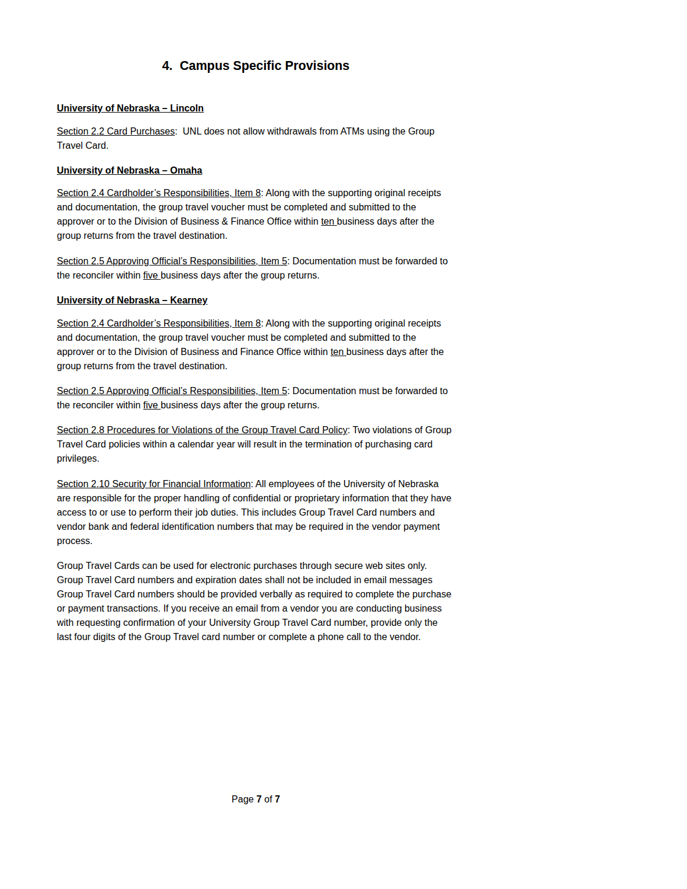4. Campus Specific Provisions
University of Nebraska – Lincoln
Section 2.2 Card Purchases: UNL does not allow withdrawals from ATMs using the Group Travel Card.
University of Nebraska – Omaha
Section 2.4 Cardholder’s Responsibilities, Item 8: Along with the supporting original receipts and documentation, the group travel voucher must be completed and submitted to the approver or to the Division of Business & Finance Office within ten business days after the group returns from the travel destination.
Section 2.5 Approving Official’s Responsibilities, Item 5: Documentation must be forwarded to the reconciler within five business days after the group returns.
University of Nebraska – Kearney
Section 2.4 Cardholder’s Responsibilities, Item 8: Along with the supporting original receipts and documentation, the group travel voucher must be completed and submitted to the approver or to the Division of Business and Finance Office within ten business days after the group returns from the travel destination.
Section 2.5 Approving Official’s Responsibilities, Item 5: Documentation must be forwarded to the reconciler within five business days after the group returns.
Section 2.8 Procedures for Violations of the Group Travel Card Policy: Two violations of Group Travel Card policies within a calendar year will result in the termination of purchasing card privileges.
Section 2.10 Security for Financial Information: All employees of the University of Nebraska are responsible for the proper handling of confidential or proprietary information that they have access to or use to perform their job duties. This includes Group Travel Card numbers and vendor bank and federal identification numbers that may be required in the vendor payment process.
Group Travel Cards can be used for electronic purchases through secure web sites only. Group Travel Card numbers and expiration dates shall not be included in email messages Group Travel Card numbers should be provided verbally as required to complete the purchase or payment transactions. If you receive an email from a vendor you are conducting business with requesting confirmation of your University Group Travel Card number, provide only the last four digits of the Group Travel card number or complete a phone call to the vendor.
Page 7 of 7